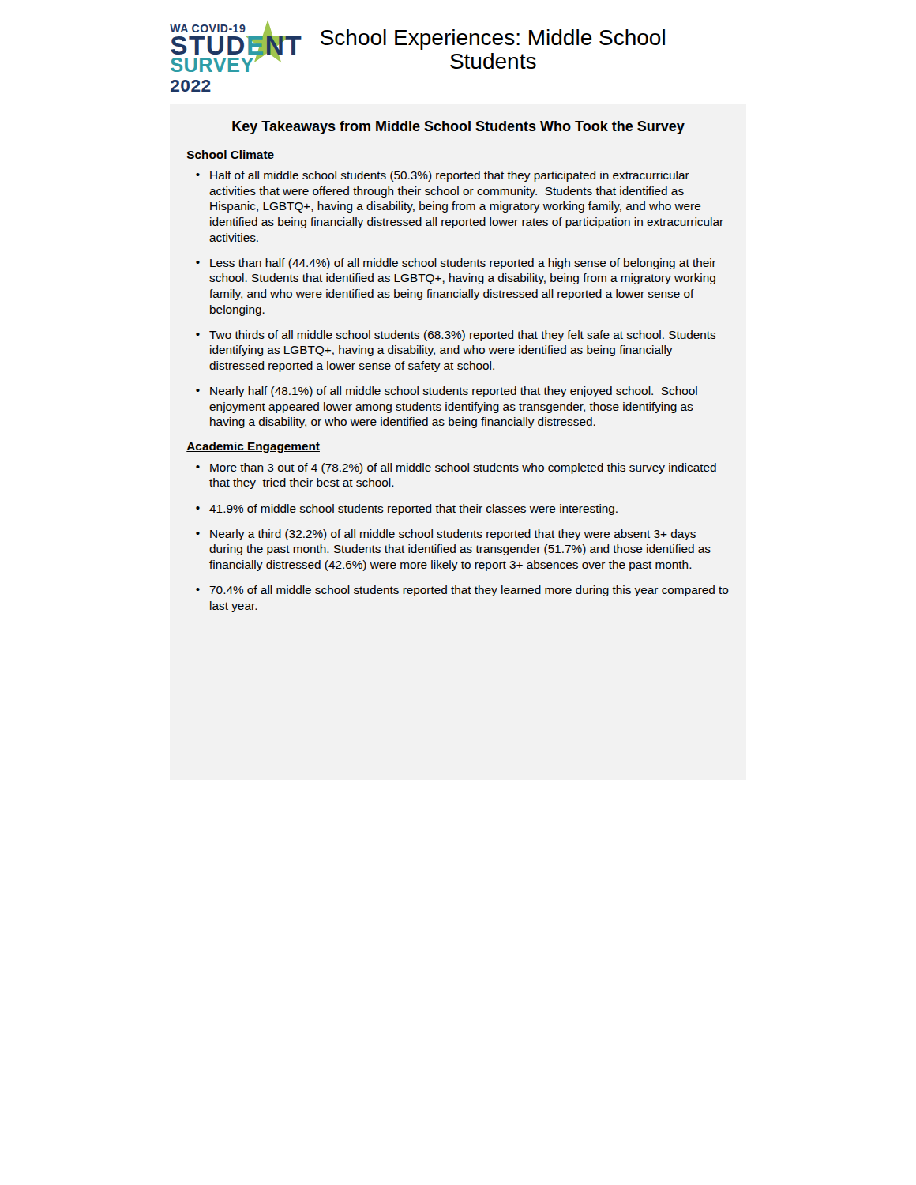WA COVID-19
STUDENT
SURVEY 2022
School Experiences: Middle School Students
Key Takeaways from Middle School Students Who Took the Survey
School Climate
Half of all middle school students (50.3%) reported that they participated in extracurricular activities that were offered through their school or community. Students that identified as Hispanic, LGBTQ+, having a disability, being from a migratory working family, and who were identified as being financially distressed all reported lower rates of participation in extracurricular activities.
Less than half (44.4%) of all middle school students reported a high sense of belonging at their school. Students that identified as LGBTQ+, having a disability, being from a migratory working family, and who were identified as being financially distressed all reported a lower sense of belonging.
Two thirds of all middle school students (68.3%) reported that they felt safe at school. Students identifying as LGBTQ+, having a disability, and who were identified as being financially distressed reported a lower sense of safety at school.
Nearly half (48.1%) of all middle school students reported that they enjoyed school. School enjoyment appeared lower among students identifying as transgender, those identifying as having a disability, or who were identified as being financially distressed.
Academic Engagement
More than 3 out of 4 (78.2%) of all middle school students who completed this survey indicated that they tried their best at school.
41.9% of middle school students reported that their classes were interesting.
Nearly a third (32.2%) of all middle school students reported that they were absent 3+ days during the past month. Students that identified as transgender (51.7%) and those identified as financially distressed (42.6%) were more likely to report 3+ absences over the past month.
70.4% of all middle school students reported that they learned more during this year compared to last year.